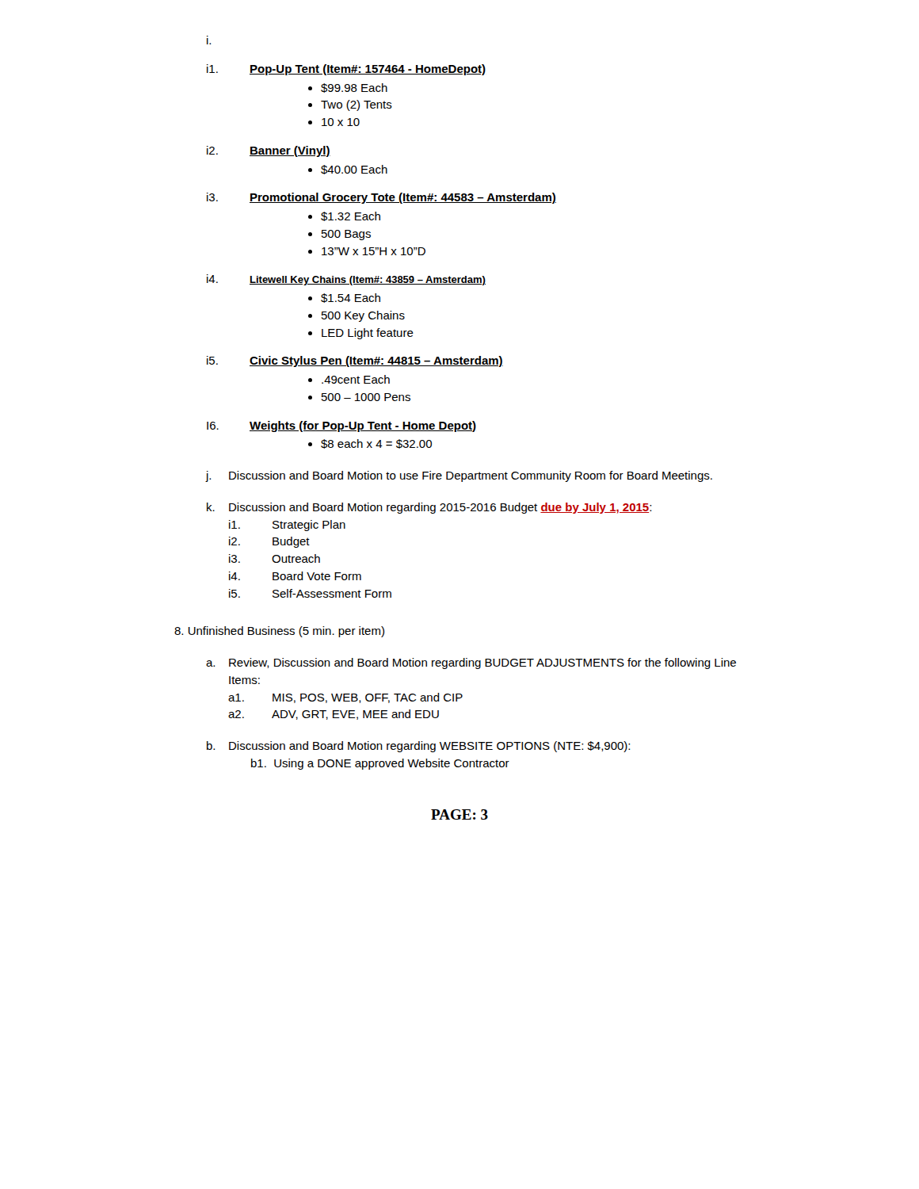i.
i1.
Pop-Up Tent (Item#: 157464 - HomeDepot)
$99.98 Each
Two (2) Tents
10 x 10
i2.
Banner (Vinyl)
$40.00 Each
i3.
Promotional Grocery Tote (Item#: 44583 – Amsterdam)
$1.32 Each
500 Bags
13”W x 15”H x 10”D
i4.
Litewell Key Chains (Item#: 43859 – Amsterdam)
$1.54 Each
500 Key Chains
LED Light feature
i5.
Civic Stylus Pen (Item#: 44815 – Amsterdam)
.49cent Each
500 – 1000 Pens
I6.
Weights (for Pop-Up Tent - Home Depot)
$8 each x 4 = $32.00
j.
Discussion and Board Motion to use Fire Department Community Room for Board Meetings.
k.
Discussion and Board Motion regarding 2015-2016 Budget due by July 1, 2015:
i1.
Strategic Plan
i2.
Budget
i3.
Outreach
i4.
Board Vote Form
i5.
Self-Assessment Form
8. Unfinished Business (5 min. per item)
a.
Review, Discussion and Board Motion regarding BUDGET ADJUSTMENTS for the following Line Items:
a1.
MIS, POS, WEB, OFF, TAC and CIP
a2.
ADV, GRT, EVE, MEE and EDU
b.
Discussion and Board Motion regarding WEBSITE OPTIONS (NTE: $4,900):
b1. Using a DONE approved Website Contractor
PAGE: 3